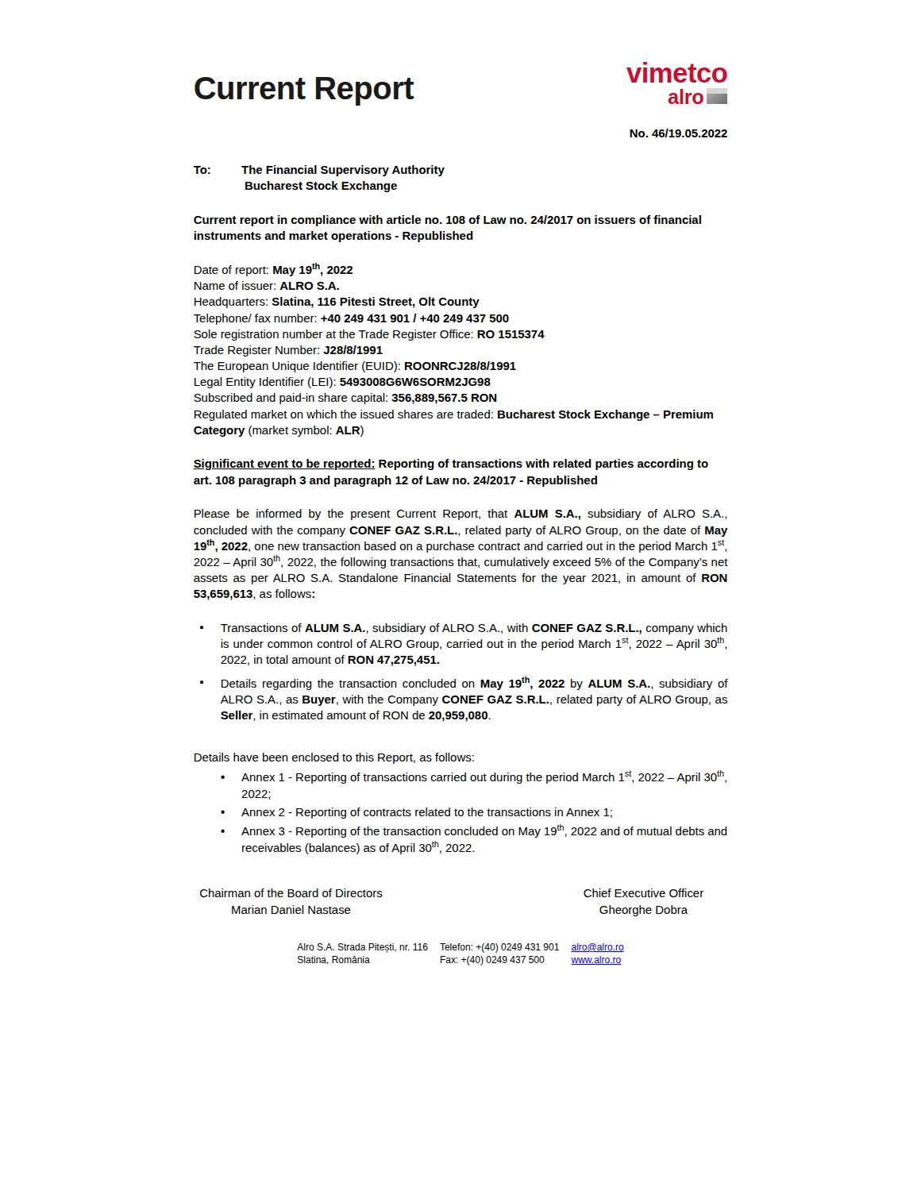Current Report
vimetco
alro
No. 46/19.05.2022
To: The Financial Supervisory Authority
Bucharest Stock Exchange
Current report in compliance with article no. 108 of Law no. 24/2017 on issuers of financial instruments and market operations - Republished
Date of report: May 19th, 2022
Name of issuer: ALRO S.A.
Headquarters: Slatina, 116 Pitesti Street, Olt County
Telephone/ fax number: +40 249 431 901 / +40 249 437 500
Sole registration number at the Trade Register Office: RO 1515374
Trade Register Number: J28/8/1991
The European Unique Identifier (EUID): ROONRCJ28/8/1991
Legal Entity Identifier (LEI): 5493008G6W6SORM2JG98
Subscribed and paid-in share capital: 356,889,567.5 RON
Regulated market on which the issued shares are traded: Bucharest Stock Exchange – Premium Category (market symbol: ALR)
Significant event to be reported: Reporting of transactions with related parties according to art. 108 paragraph 3 and paragraph 12 of Law no. 24/2017 - Republished
Please be informed by the present Current Report, that ALUM S.A., subsidiary of ALRO S.A., concluded with the company CONEF GAZ S.R.L., related party of ALRO Group, on the date of May 19th, 2022, one new transaction based on a purchase contract and carried out in the period March 1st, 2022 – April 30th, 2022, the following transactions that, cumulatively exceed 5% of the Company’s net assets as per ALRO S.A. Standalone Financial Statements for the year 2021, in amount of RON 53,659,613, as follows:
Transactions of ALUM S.A., subsidiary of ALRO S.A., with CONEF GAZ S.R.L., company which is under common control of ALRO Group, carried out in the period March 1st, 2022 – April 30th, 2022, in total amount of RON 47,275,451.
Details regarding the transaction concluded on May 19th, 2022 by ALUM S.A., subsidiary of ALRO S.A., as Buyer, with the Company CONEF GAZ S.R.L., related party of ALRO Group, as Seller, in estimated amount of RON de 20,959,080.
Details have been enclosed to this Report, as follows:
Annex 1 - Reporting of transactions carried out during the period March 1st, 2022 – April 30th, 2022;
Annex 2 - Reporting of contracts related to the transactions in Annex 1;
Annex 3 - Reporting of the transaction concluded on May 19th, 2022 and of mutual debts and receivables (balances) as of April 30th, 2022.
Chairman of the Board of Directors
Marian Daniel Nastase
Chief Executive Officer
Gheorghe Dobra
| Alro S.A. Strada Pitești, nr. 116 | Telefon: +(40) 0249 431 901 | alro@alro.ro |
| Slatina, România | Fax: +(40) 0249 437 500 | www.alro.ro |